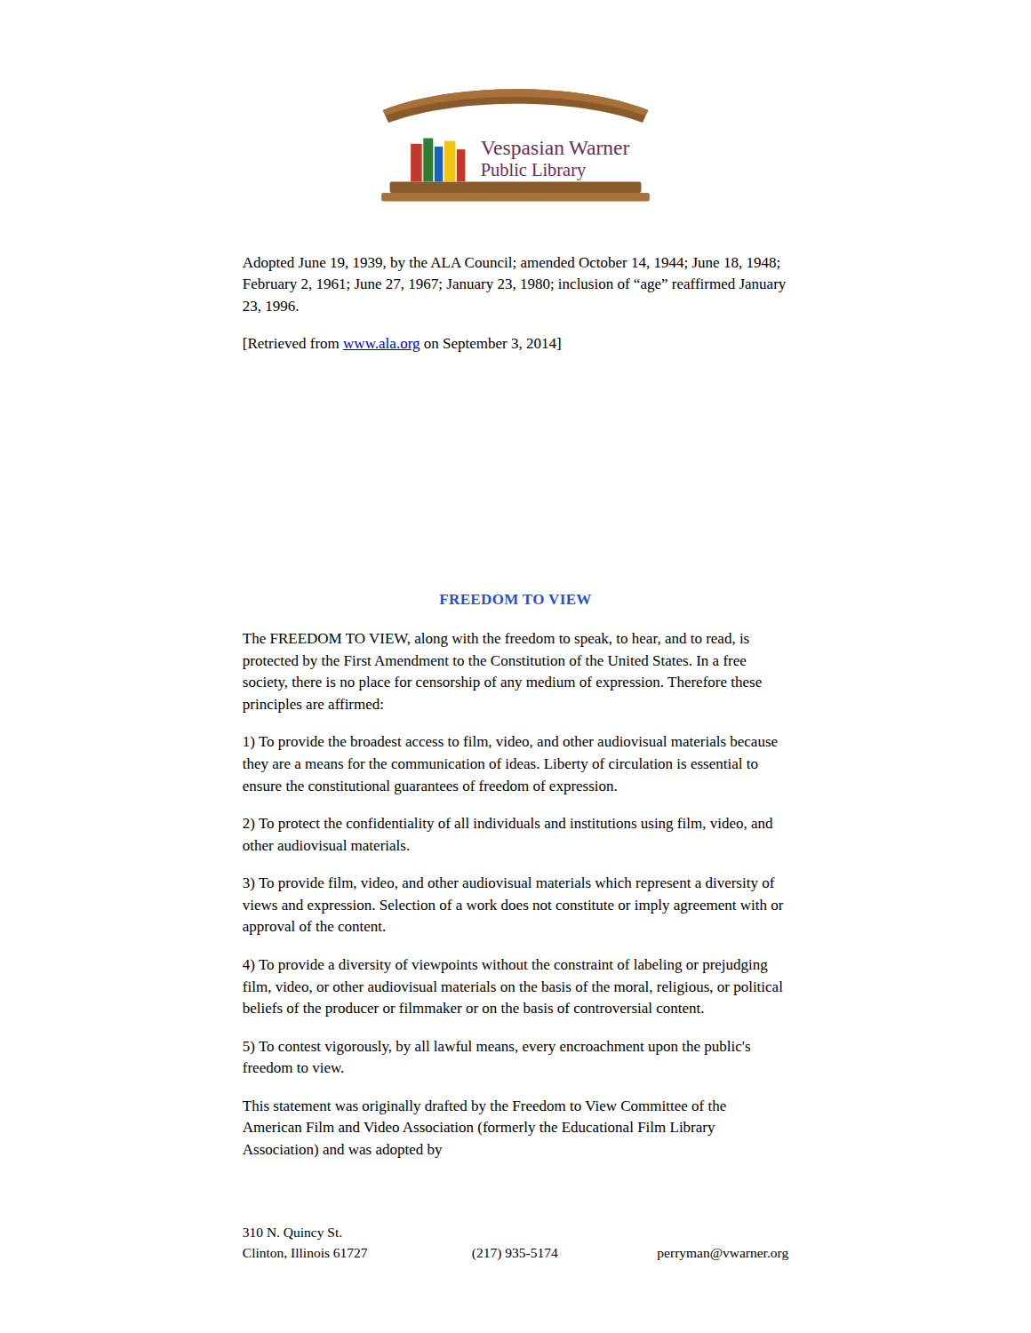Adopted June 19, 1939, by the ALA Council; amended October 14, 1944; June 18, 1948; February 2, 1961; June 27, 1967; January 23, 1980; inclusion of “age” reaffirmed January 23, 1996.
[Retrieved from www.ala.org on September 3, 2014]
FREEDOM TO VIEW
The FREEDOM TO VIEW, along with the freedom to speak, to hear, and to read, is protected by the First Amendment to the Constitution of the United States. In a free society, there is no place for censorship of any medium of expression. Therefore these principles are affirmed:
1) To provide the broadest access to film, video, and other audiovisual materials because they are a means for the communication of ideas. Liberty of circulation is essential to ensure the constitutional guarantees of freedom of expression.
2) To protect the confidentiality of all individuals and institutions using film, video, and other audiovisual materials.
3) To provide film, video, and other audiovisual materials which represent a diversity of views and expression. Selection of a work does not constitute or imply agreement with or approval of the content.
4) To provide a diversity of viewpoints without the constraint of labeling or prejudging film, video, or other audiovisual materials on the basis of the moral, religious, or political beliefs of the producer or filmmaker or on the basis of controversial content.
5) To contest vigorously, by all lawful means, every encroachment upon the public's freedom to view.
This statement was originally drafted by the Freedom to View Committee of the American Film and Video Association (formerly the Educational Film Library Association) and was adopted by
310 N. Quincy St.
Clinton, Illinois 61727
(217) 935-5174
perryman@vwarner.org